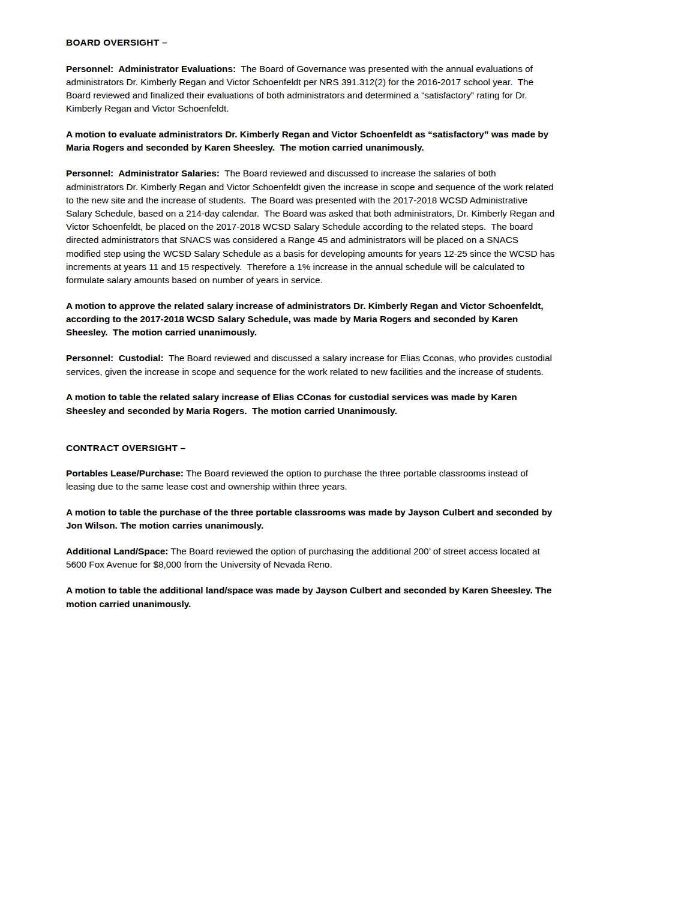BOARD OVERSIGHT –
Personnel: Administrator Evaluations: The Board of Governance was presented with the annual evaluations of administrators Dr. Kimberly Regan and Victor Schoenfeldt per NRS 391.312(2) for the 2016-2017 school year. The Board reviewed and finalized their evaluations of both administrators and determined a “satisfactory” rating for Dr. Kimberly Regan and Victor Schoenfeldt.
A motion to evaluate administrators Dr. Kimberly Regan and Victor Schoenfeldt as “satisfactory” was made by Maria Rogers and seconded by Karen Sheesley. The motion carried unanimously.
Personnel: Administrator Salaries: The Board reviewed and discussed to increase the salaries of both administrators Dr. Kimberly Regan and Victor Schoenfeldt given the increase in scope and sequence of the work related to the new site and the increase of students. The Board was presented with the 2017-2018 WCSD Administrative Salary Schedule, based on a 214-day calendar. The Board was asked that both administrators, Dr. Kimberly Regan and Victor Schoenfeldt, be placed on the 2017-2018 WCSD Salary Schedule according to the related steps. The board directed administrators that SNACS was considered a Range 45 and administrators will be placed on a SNACS modified step using the WCSD Salary Schedule as a basis for developing amounts for years 12-25 since the WCSD has increments at years 11 and 15 respectively. Therefore a 1% increase in the annual schedule will be calculated to formulate salary amounts based on number of years in service.
A motion to approve the related salary increase of administrators Dr. Kimberly Regan and Victor Schoenfeldt, according to the 2017-2018 WCSD Salary Schedule, was made by Maria Rogers and seconded by Karen Sheesley. The motion carried unanimously.
Personnel: Custodial: The Board reviewed and discussed a salary increase for Elias Cconas, who provides custodial services, given the increase in scope and sequence for the work related to new facilities and the increase of students.
A motion to table the related salary increase of Elias CConas for custodial services was made by Karen Sheesley and seconded by Maria Rogers. The motion carried Unanimously.
CONTRACT OVERSIGHT –
Portables Lease/Purchase: The Board reviewed the option to purchase the three portable classrooms instead of leasing due to the same lease cost and ownership within three years.
A motion to table the purchase of the three portable classrooms was made by Jayson Culbert and seconded by Jon Wilson. The motion carries unanimously.
Additional Land/Space: The Board reviewed the option of purchasing the additional 200’ of street access located at 5600 Fox Avenue for $8,000 from the University of Nevada Reno.
A motion to table the additional land/space was made by Jayson Culbert and seconded by Karen Sheesley. The motion carried unanimously.